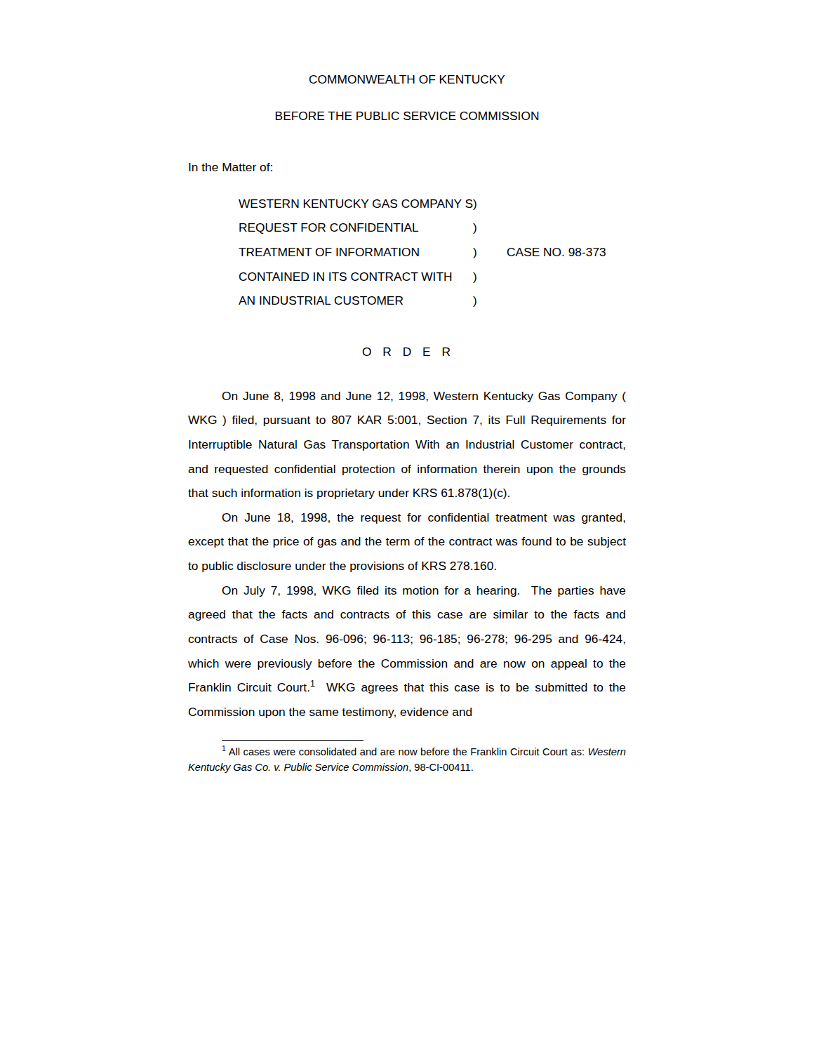COMMONWEALTH OF KENTUCKY
BEFORE THE PUBLIC SERVICE COMMISSION
In the Matter of:
| WESTERN KENTUCKY GAS COMPANY S | ) | |
| REQUEST FOR CONFIDENTIAL | ) | |
| TREATMENT OF INFORMATION | ) | CASE NO. 98-373 |
| CONTAINED IN ITS CONTRACT WITH | ) | |
| AN INDUSTRIAL CUSTOMER | ) | |
O R D E R
On June 8, 1998 and June 12, 1998, Western Kentucky Gas Company ( WKG ) filed, pursuant to 807 KAR 5:001, Section 7, its Full Requirements for Interruptible Natural Gas Transportation With an Industrial Customer contract, and requested confidential protection of information therein upon the grounds that such information is proprietary under KRS 61.878(1)(c).
On June 18, 1998, the request for confidential treatment was granted, except that the price of gas and the term of the contract was found to be subject to public disclosure under the provisions of KRS 278.160.
On July 7, 1998, WKG filed its motion for a hearing. The parties have agreed that the facts and contracts of this case are similar to the facts and contracts of Case Nos. 96-096; 96-113; 96-185; 96-278; 96-295 and 96-424, which were previously before the Commission and are now on appeal to the Franklin Circuit Court.1 WKG agrees that this case is to be submitted to the Commission upon the same testimony, evidence and
1 All cases were consolidated and are now before the Franklin Circuit Court as: Western Kentucky Gas Co. v. Public Service Commission, 98-CI-00411.